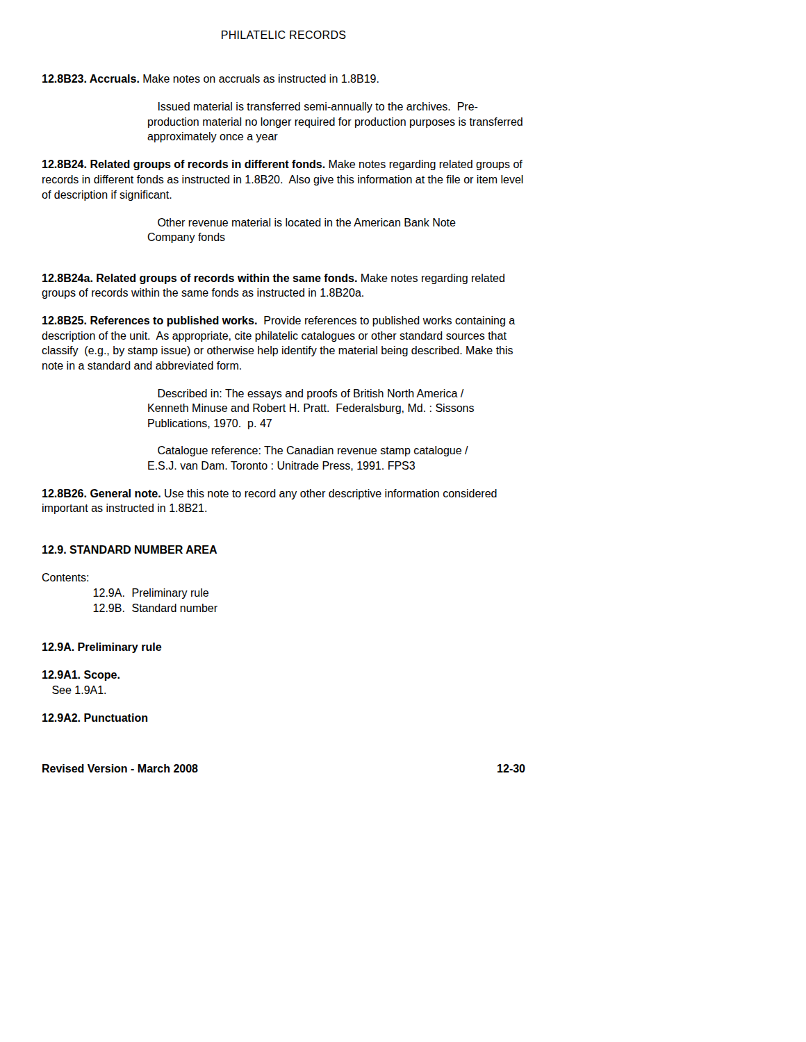PHILATELIC RECORDS
12.8B23. Accruals. Make notes on accruals as instructed in 1.8B19.
Issued material is transferred semi-annually to the archives. Pre-production material no longer required for production purposes is transferred approximately once a year
12.8B24. Related groups of records in different fonds. Make notes regarding related groups of records in different fonds as instructed in 1.8B20. Also give this information at the file or item level of description if significant.
Other revenue material is located in the American Bank Note Company fonds
12.8B24a. Related groups of records within the same fonds. Make notes regarding related groups of records within the same fonds as instructed in 1.8B20a.
12.8B25. References to published works. Provide references to published works containing a description of the unit. As appropriate, cite philatelic catalogues or other standard sources that classify (e.g., by stamp issue) or otherwise help identify the material being described. Make this note in a standard and abbreviated form.
Described in: The essays and proofs of British North America /Kenneth Minuse and Robert H. Pratt. Federalsburg, Md. : Sissons Publications, 1970. p. 47
Catalogue reference: The Canadian revenue stamp catalogue /E.S.J. van Dam. Toronto : Unitrade Press, 1991. FPS3
12.8B26. General note. Use this note to record any other descriptive information considered important as instructed in 1.8B21.
12.9. STANDARD NUMBER AREA
Contents:
| 12.9A. | Preliminary rule |
| 12.9B. | Standard number |
12.9A. Preliminary rule
12.9A1. Scope. See 1.9A1.
12.9A2. Punctuation
Revised Version - March 2008
12-30